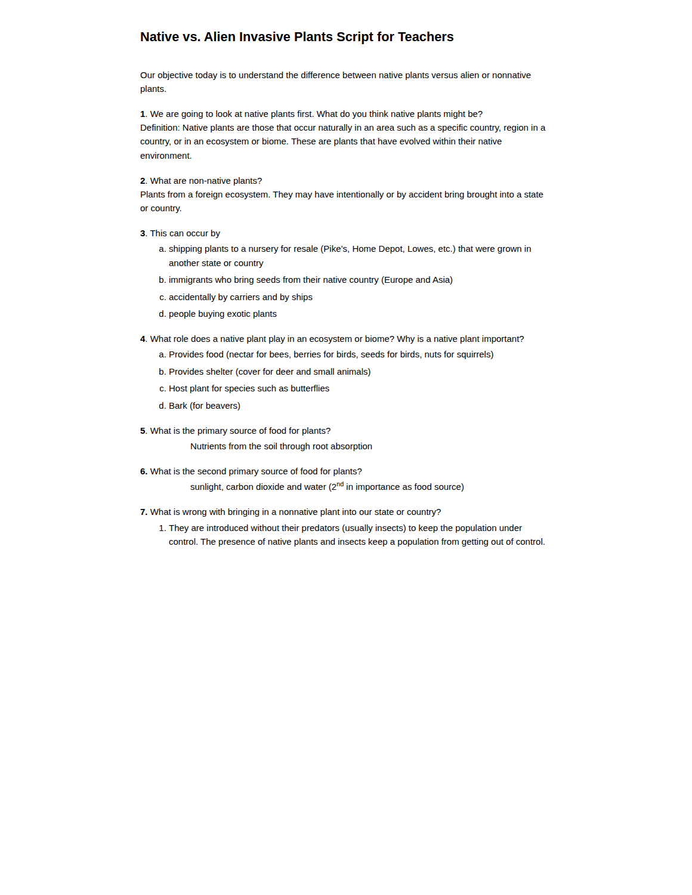Native vs. Alien Invasive Plants Script for Teachers
Our objective today is to understand the difference between native plants versus alien or nonnative plants.
1. We are going to look at native plants first. What do you think native plants might be?
Definition: Native plants are those that occur naturally in an area such as a specific country, region in a country, or in an ecosystem or biome. These are plants that have evolved within their native environment.
2. What are non-native plants?
Plants from a foreign ecosystem. They may have intentionally or by accident bring brought into a state or country.
3. This can occur by
shipping plants to a nursery for resale (Pike’s, Home Depot, Lowes, etc.) that were grown in another state or country
immigrants who bring seeds from their native country (Europe and Asia)
accidentally by carriers and by ships
people buying exotic plants
4. What role does a native plant play in an ecosystem or biome? Why is a native plant important?
Provides food (nectar for bees, berries for birds, seeds for birds, nuts for squirrels)
Provides shelter (cover for deer and small animals)
Host plant for species such as butterflies
Bark (for beavers)
5. What is the primary source of food for plants?
Nutrients from the soil through root absorption
6. What is the second primary source of food for plants?
sunlight, carbon dioxide and water (2nd in importance as food source)
7. What is wrong with bringing in a nonnative plant into our state or country?
They are introduced without their predators (usually insects) to keep the population under control. The presence of native plants and insects keep a population from getting out of control.